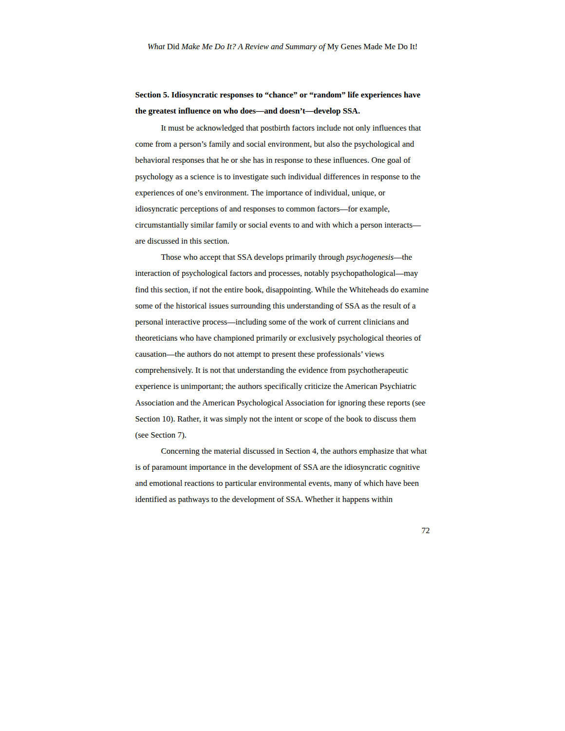What Did Make Me Do It? A Review and Summary of My Genes Made Me Do It!
Section 5. Idiosyncratic responses to “chance” or “random” life experiences have the greatest influence on who does—and doesn’t—develop SSA.
It must be acknowledged that postbirth factors include not only influences that come from a person’s family and social environment, but also the psychological and behavioral responses that he or she has in response to these influences. One goal of psychology as a science is to investigate such individual differences in response to the experiences of one’s environment. The importance of individual, unique, or idiosyncratic perceptions of and responses to common factors—for example, circumstantially similar family or social events to and with which a person interacts—are discussed in this section.
Those who accept that SSA develops primarily through psychogenesis—the interaction of psychological factors and processes, notably psychopathological—may find this section, if not the entire book, disappointing. While the Whiteheads do examine some of the historical issues surrounding this understanding of SSA as the result of a personal interactive process—including some of the work of current clinicians and theoreticians who have championed primarily or exclusively psychological theories of causation—the authors do not attempt to present these professionals’ views comprehensively. It is not that understanding the evidence from psychotherapeutic experience is unimportant; the authors specifically criticize the American Psychiatric Association and the American Psychological Association for ignoring these reports (see Section 10). Rather, it was simply not the intent or scope of the book to discuss them (see Section 7).
Concerning the material discussed in Section 4, the authors emphasize that what is of paramount importance in the development of SSA are the idiosyncratic cognitive and emotional reactions to particular environmental events, many of which have been identified as pathways to the development of SSA. Whether it happens within
72